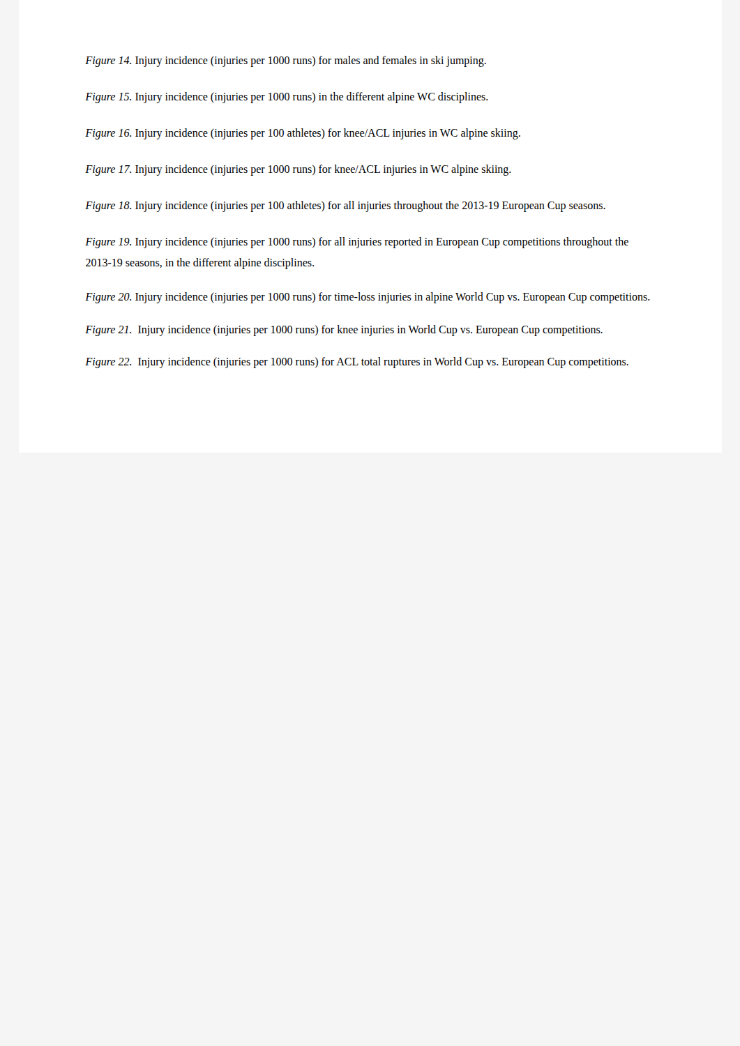Figure 14. Injury incidence (injuries per 1000 runs) for males and females in ski jumping.
Figure 15. Injury incidence (injuries per 1000 runs) in the different alpine WC disciplines.
Figure 16. Injury incidence (injuries per 100 athletes) for knee/ACL injuries in WC alpine skiing.
Figure 17. Injury incidence (injuries per 1000 runs) for knee/ACL injuries in WC alpine skiing.
Figure 18. Injury incidence (injuries per 100 athletes) for all injuries throughout the 2013-19 European Cup seasons.
Figure 19. Injury incidence (injuries per 1000 runs) for all injuries reported in European Cup competitions throughout the 2013-19 seasons, in the different alpine disciplines.
Figure 20. Injury incidence (injuries per 1000 runs) for time-loss injuries in alpine World Cup vs. European Cup competitions.
Figure 21. Injury incidence (injuries per 1000 runs) for knee injuries in World Cup vs. European Cup competitions.
Figure 22. Injury incidence (injuries per 1000 runs) for ACL total ruptures in World Cup vs. European Cup competitions.